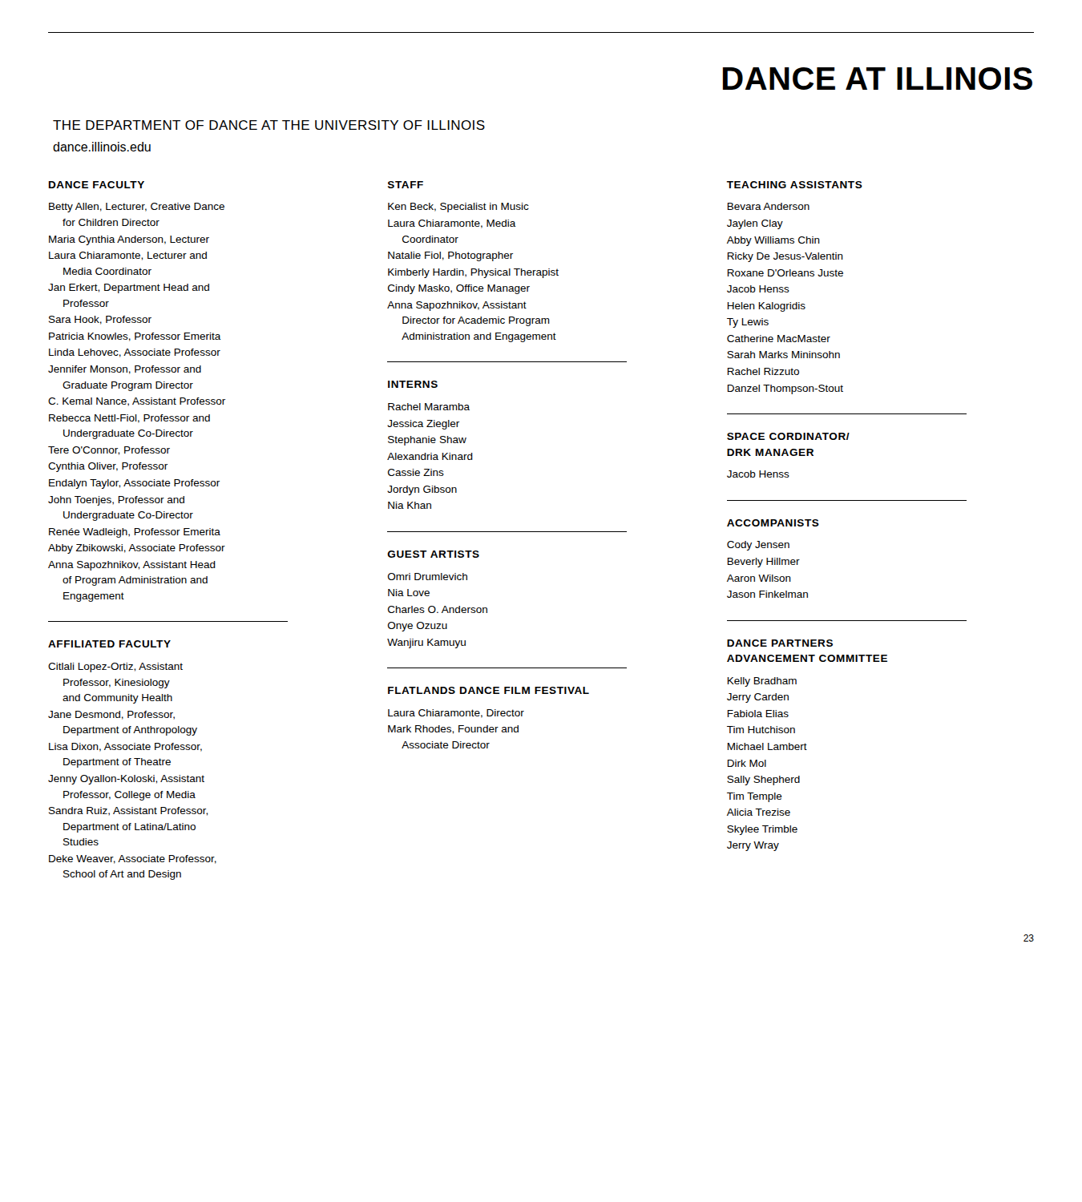DANCE AT ILLINOIS
THE DEPARTMENT OF DANCE AT THE UNIVERSITY OF ILLINOIS
dance.illinois.edu
Dance Faculty
Betty Allen, Lecturer, Creative Dancefor Children Director
Maria Cynthia Anderson, Lecturer
Laura Chiaramonte, Lecturer andMedia Coordinator
Jan Erkert, Department Head andProfessor
Sara Hook, Professor
Patricia Knowles, Professor Emerita
Linda Lehovec, Associate Professor
Jennifer Monson, Professor andGraduate Program Director
C. Kemal Nance, Assistant Professor
Rebecca Nettl-Fiol, Professor andUndergraduate Co-Director
Tere O'Connor, Professor
Cynthia Oliver, Professor
Endalyn Taylor, Associate Professor
John Toenjes, Professor andUndergraduate Co-Director
Renée Wadleigh, Professor Emerita
Abby Zbikowski, Associate Professor
Anna Sapozhnikov, Assistant Headof Program Administration and Engagement
Affiliated Faculty
Citlali Lopez-Ortiz, AssistantProfessor, Kinesiology and Community Health
Jane Desmond, Professor,Department of Anthropology
Lisa Dixon, Associate Professor,Department of Theatre
Jenny Oyallon-Koloski, AssistantProfessor, College of Media
Sandra Ruiz, Assistant Professor,Department of Latina/Latino Studies
Deke Weaver, Associate Professor,School of Art and Design
Staff
Ken Beck, Specialist in Music
Laura Chiaramonte, MediaCoordinator
Natalie Fiol, Photographer
Kimberly Hardin, Physical Therapist
Cindy Masko, Office Manager
Anna Sapozhnikov, AssistantDirector for Academic Program Administration and Engagement
Interns
Rachel Maramba
Jessica Ziegler
Stephanie Shaw
Alexandria Kinard
Cassie Zins
Jordyn Gibson
Nia Khan
Guest Artists
Omri Drumlevich
Nia Love
Charles O. Anderson
Onye Ozuzu
Wanjiru Kamuyu
Flatlands Dance Film Festival
Laura Chiaramonte, Director
Mark Rhodes, Founder andAssociate Director
Teaching Assistants
Bevara Anderson
Jaylen Clay
Abby Williams Chin
Ricky De Jesus-Valentin
Roxane D'Orleans Juste
Jacob Henss
Helen Kalogridis
Ty Lewis
Catherine MacMaster
Sarah Marks Mininsohn
Rachel Rizzuto
Danzel Thompson-Stout
Space Cordinator/
DRK Manager
Jacob Henss
Accompanists
Cody Jensen
Beverly Hillmer
Aaron Wilson
Jason Finkelman
Dance Partners
Advancement Committee
Kelly Bradham
Jerry Carden
Fabiola Elias
Tim Hutchison
Michael Lambert
Dirk Mol
Sally Shepherd
Tim Temple
Alicia Trezise
Skylee Trimble
Jerry Wray
23